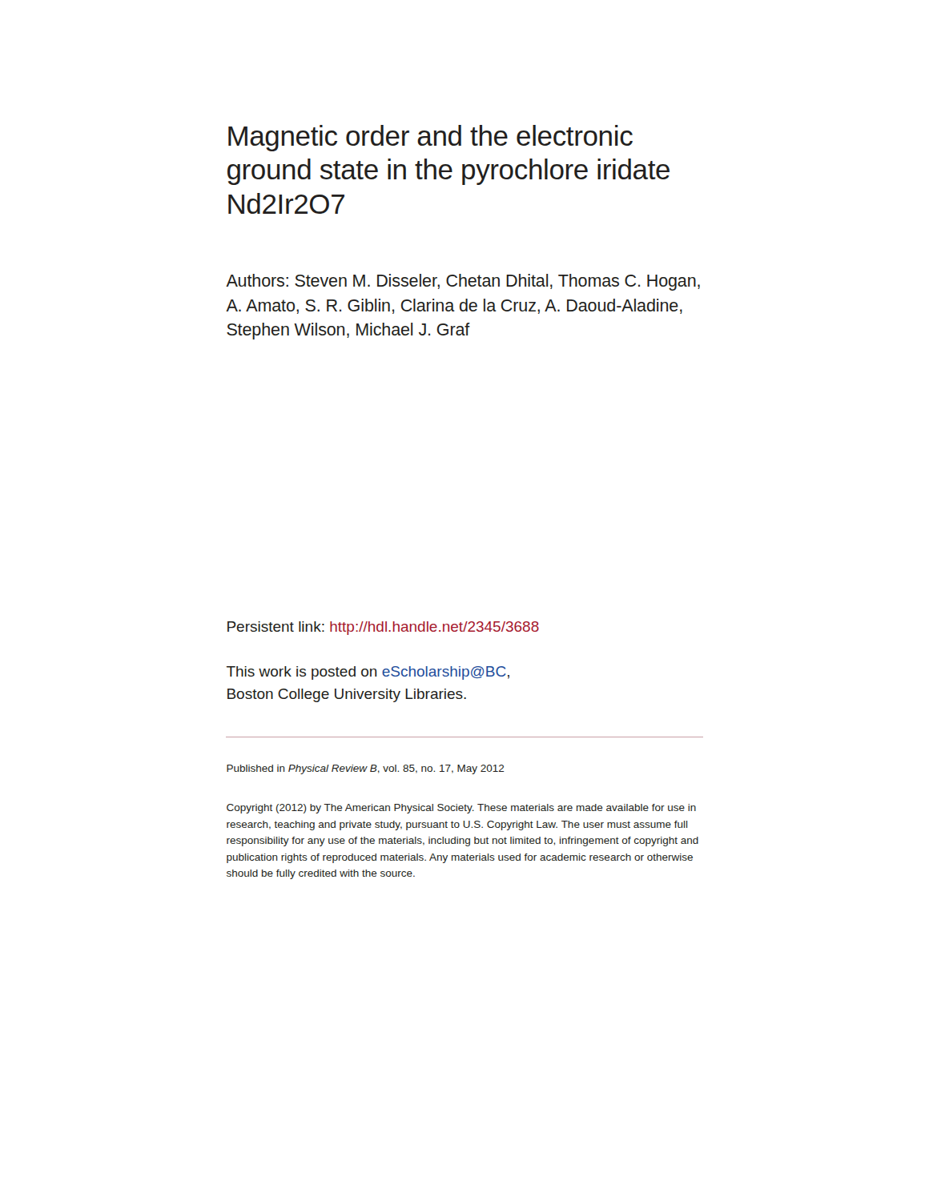Magnetic order and the electronic ground state in the pyrochlore iridate Nd2Ir2O7
Authors: Steven M. Disseler, Chetan Dhital, Thomas C. Hogan, A. Amato, S. R. Giblin, Clarina de la Cruz, A. Daoud-Aladine, Stephen Wilson, Michael J. Graf
Persistent link: http://hdl.handle.net/2345/3688
This work is posted on eScholarship@BC,
Boston College University Libraries.
Published in Physical Review B, vol. 85, no. 17, May 2012
Copyright (2012) by The American Physical Society. These materials are made available for use in research, teaching and private study, pursuant to U.S. Copyright Law. The user must assume full responsibility for any use of the materials, including but not limited to, infringement of copyright and publication rights of reproduced materials. Any materials used for academic research or otherwise should be fully credited with the source.